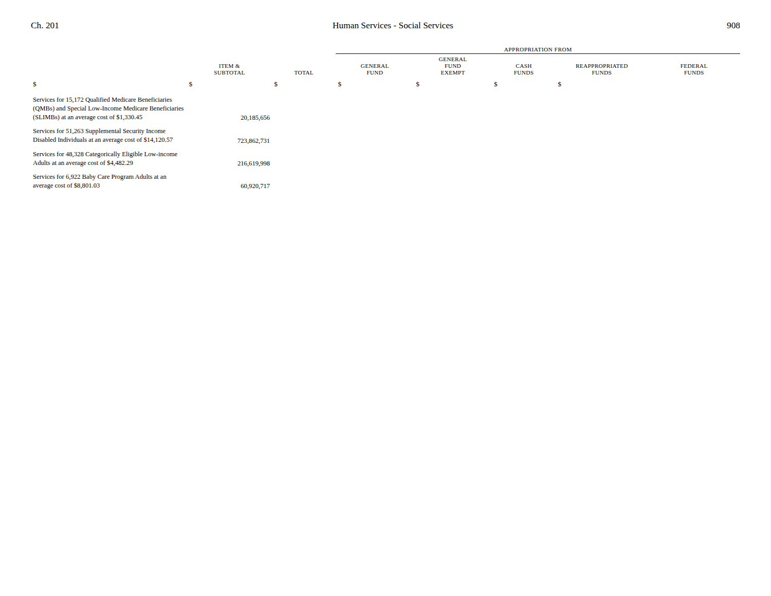Ch. 201
Human Services - Social Services
908
| | | | APPROPRIATION FROM |
| | ITEM & SUBTOTAL | TOTAL | GENERAL FUND | GENERAL FUND EXEMPT | CASH FUNDS | REAPPROPRIATED FUNDS | FEDERAL FUNDS |
| $ | $ | $ | $ | $ | $ | $ | |
| Services for 15,172 Qualified Medicare Beneficiaries (QMBs) and Special Low-Income Medicare Beneficiaries (SLIMBs) at an average cost of $1,330.45 | 20,185,656 | | | | | | |
| Services for 51,263 Supplemental Security Income Disabled Individuals at an average cost of $14,120.57 | 723,862,731 | | | | | | |
| Services for 48,328 Categorically Eligible Low-income Adults at an average cost of $4,482.29 | 216,619,998 | | | | | | |
| Services for 6,922 Baby Care Program Adults at an average cost of $8,801.03 | 60,920,717 | | | | | | |